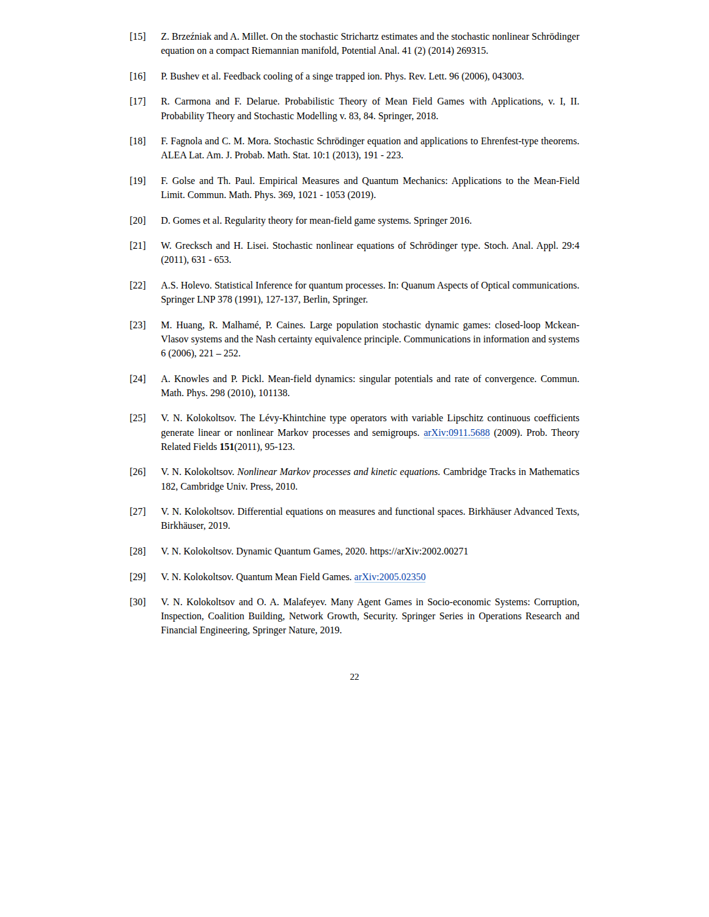[15] Z. Brzeźniak and A. Millet. On the stochastic Strichartz estimates and the stochastic nonlinear Schrödinger equation on a compact Riemannian manifold, Potential Anal. 41 (2) (2014) 269315.
[16] P. Bushev et al. Feedback cooling of a singe trapped ion. Phys. Rev. Lett. 96 (2006), 043003.
[17] R. Carmona and F. Delarue. Probabilistic Theory of Mean Field Games with Applications, v. I, II. Probability Theory and Stochastic Modelling v. 83, 84. Springer, 2018.
[18] F. Fagnola and C. M. Mora. Stochastic Schrödinger equation and applications to Ehrenfest-type theorems. ALEA Lat. Am. J. Probab. Math. Stat. 10:1 (2013), 191 - 223.
[19] F. Golse and Th. Paul. Empirical Measures and Quantum Mechanics: Applications to the Mean-Field Limit. Commun. Math. Phys. 369, 1021 - 1053 (2019).
[20] D. Gomes et al. Regularity theory for mean-field game systems. Springer 2016.
[21] W. Grecksch and H. Lisei. Stochastic nonlinear equations of Schrödinger type. Stoch. Anal. Appl. 29:4 (2011), 631 - 653.
[22] A.S. Holevo. Statistical Inference for quantum processes. In: Quanum Aspects of Optical communications. Springer LNP 378 (1991), 127-137, Berlin, Springer.
[23] M. Huang, R. Malhamé, P. Caines. Large population stochastic dynamic games: closed-loop Mckean-Vlasov systems and the Nash certainty equivalence principle. Communications in information and systems 6 (2006), 221 – 252.
[24] A. Knowles and P. Pickl. Mean-field dynamics: singular potentials and rate of convergence. Commun. Math. Phys. 298 (2010), 101138.
[25] V. N. Kolokoltsov. The Lévy-Khintchine type operators with variable Lipschitz continuous coefficients generate linear or nonlinear Markov processes and semigroups. arXiv:0911.5688 (2009). Prob. Theory Related Fields 151(2011), 95-123.
[26] V. N. Kolokoltsov. Nonlinear Markov processes and kinetic equations. Cambridge Tracks in Mathematics 182, Cambridge Univ. Press, 2010.
[27] V. N. Kolokoltsov. Differential equations on measures and functional spaces. Birkhäuser Advanced Texts, Birkhäuser, 2019.
[28] V. N. Kolokoltsov. Dynamic Quantum Games, 2020. https://arXiv:2002.00271
[29] V. N. Kolokoltsov. Quantum Mean Field Games. arXiv:2005.02350
[30] V. N. Kolokoltsov and O. A. Malafeyev. Many Agent Games in Socio-economic Systems: Corruption, Inspection, Coalition Building, Network Growth, Security. Springer Series in Operations Research and Financial Engineering, Springer Nature, 2019.
22